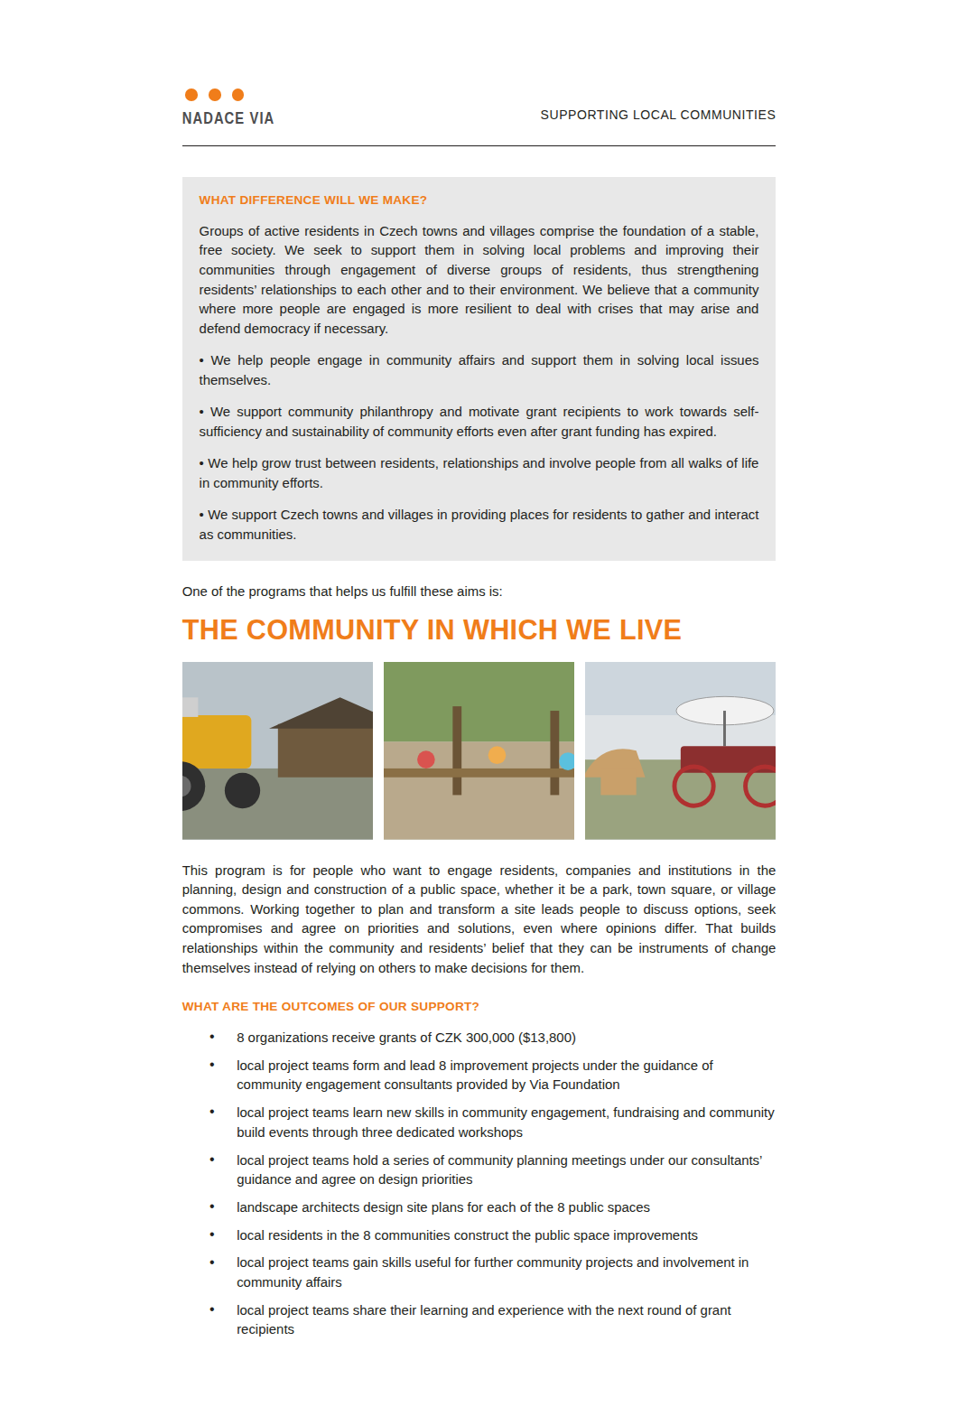NADACE VIA
SUPPORTING LOCAL COMMUNITIES
What difference will we make?
Groups of active residents in Czech towns and villages comprise the foundation of a stable, free society. We seek to support them in solving local problems and improving their communities through engagement of diverse groups of residents, thus strengthening residents’ relationships to each other and to their environment. We believe that a community where more people are engaged is more resilient to deal with crises that may arise and defend democracy if necessary.
• We help people engage in community affairs and support them in solving local issues themselves.
• We support community philanthropy and motivate grant recipients to work towards self-sufficiency and sustainability of community efforts even after grant funding has expired.
• We help grow trust between residents, relationships and involve people from all walks of life in community efforts.
• We support Czech towns and villages in providing places for residents to gather and interact as communities.
One of the programs that helps us fulfill these aims is:
THE COMMUNITY IN WHICH WE LIVE
This program is for people who want to engage residents, companies and institutions in the planning, design and construction of a public space, whether it be a park, town square, or village commons. Working together to plan and transform a site leads people to discuss options, seek compromises and agree on priorities and solutions, even where opinions differ. That builds relationships within the community and residents’ belief that they can be instruments of change themselves instead of relying on others to make decisions for them.
What are the outcomes of our support?
8 organizations receive grants of CZK 300,000 ($13,800)
local project teams form and lead 8 improvement projects under the guidance of community engagement consultants provided by Via Foundation
local project teams learn new skills in community engagement, fundraising and community build events through three dedicated workshops
local project teams hold a series of community planning meetings under our consultants’ guidance and agree on design priorities
landscape architects design site plans for each of the 8 public spaces
local residents in the 8 communities construct the public space improvements
local project teams gain skills useful for further community projects and involvement in community affairs
local project teams share their learning and experience with the next round of grant recipients